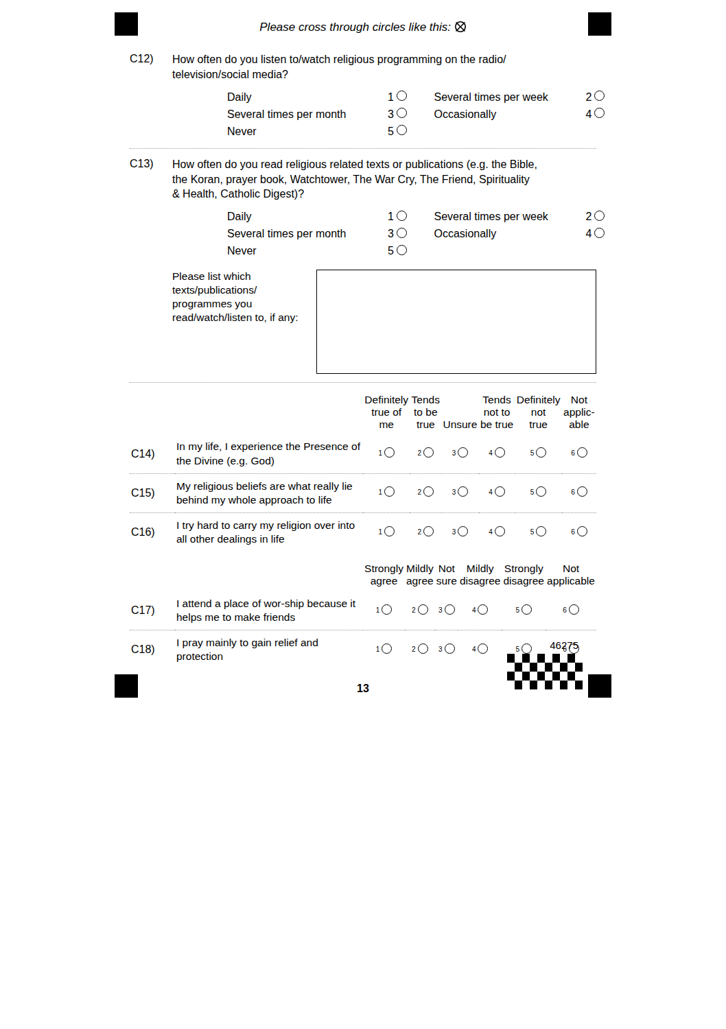Please cross through circles like this:
C12)
How often do you listen to/watch religious programming on the radio/
television/social media?
| Daily | 1 | | Several times per week | 2 | |
| Several times per month | 3 | | Occasionally | 4 | |
| Never | 5 | | | | |
C13)
How often do you read religious related texts or publications (e.g. the Bible,
the Koran, prayer book, Watchtower, The War Cry, The Friend, Spirituality
& Health, Catholic Digest)?
| Daily | 1 | | Several times per week | 2 | |
| Several times per month | 3 | | Occasionally | 4 | |
| Never | 5 | | | | |
Please list which texts/publications/ programmes you read/watch/listen to, if any:
| | | Definitely true of me | Tends to be true | Unsure | Tends not to be true | Definitely not true | Not applic- able |
| --- | --- | --- | --- | --- | --- | --- | --- |
| C14) | In my life, I experience the Presence of the Divine (e.g. God) | 1 | 2 | 3 | 4 | 5 | 6 |
| C15) | My religious beliefs are what really lie behind my whole approach to life | 1 | 2 | 3 | 4 | 5 | 6 |
| C16) | I try hard to carry my religion over into all other dealings in life | 1 | 2 | 3 | 4 | 5 | 6 |
| | | Strongly agree | Mildly agree | Not sure | Mildly disagree | Strongly disagree | Not applicable |
| --- | --- | --- | --- | --- | --- | --- | --- |
| C17) | I attend a place of wor‑ship because it helps me to make friends | 1 | 2 | 3 | 4 | 5 | 6 |
| C18) | I pray mainly to gain relief and protection | 1 | 2 | 3 | 4 | 5 | 6 |
46275
13